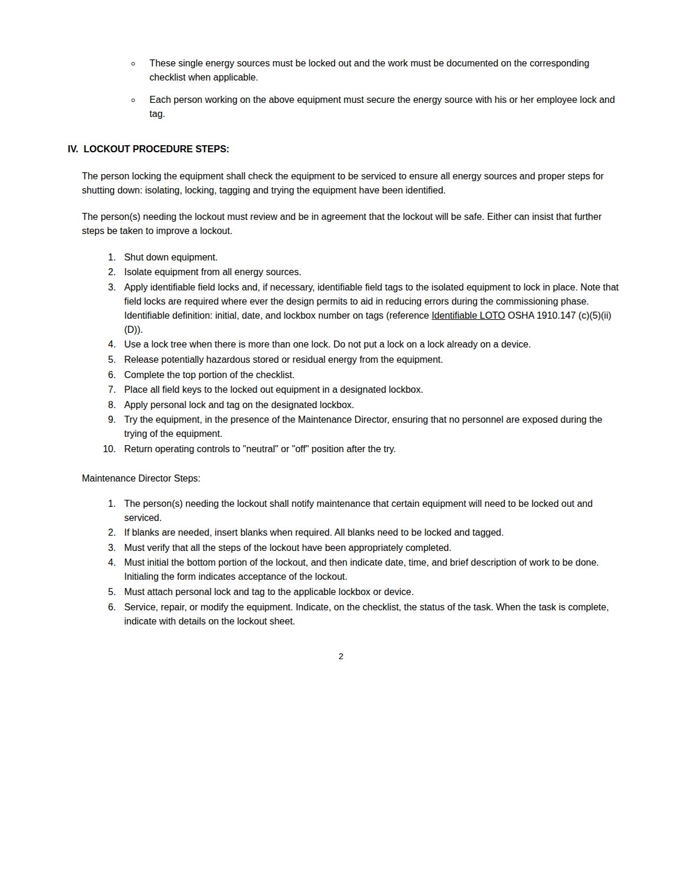These single energy sources must be locked out and the work must be documented on the corresponding checklist when applicable.
Each person working on the above equipment must secure the energy source with his or her employee lock and tag.
IV. LOCKOUT PROCEDURE STEPS:
The person locking the equipment shall check the equipment to be serviced to ensure all energy sources and proper steps for shutting down: isolating, locking, tagging and trying the equipment have been identified.
The person(s) needing the lockout must review and be in agreement that the lockout will be safe. Either can insist that further steps be taken to improve a lockout.
Shut down equipment.
Isolate equipment from all energy sources.
Apply identifiable field locks and, if necessary, identifiable field tags to the isolated equipment to lock in place. Note that field locks are required where ever the design permits to aid in reducing errors during the commissioning phase. Identifiable definition: initial, date, and lockbox number on tags (reference Identifiable LOTO OSHA 1910.147 (c)(5)(ii)(D)).
Use a lock tree when there is more than one lock. Do not put a lock on a lock already on a device.
Release potentially hazardous stored or residual energy from the equipment.
Complete the top portion of the checklist.
Place all field keys to the locked out equipment in a designated lockbox.
Apply personal lock and tag on the designated lockbox.
Try the equipment, in the presence of the Maintenance Director, ensuring that no personnel are exposed during the trying of the equipment.
Return operating controls to "neutral" or "off" position after the try.
Maintenance Director Steps:
The person(s) needing the lockout shall notify maintenance that certain equipment will need to be locked out and serviced.
If blanks are needed, insert blanks when required. All blanks need to be locked and tagged.
Must verify that all the steps of the lockout have been appropriately completed.
Must initial the bottom portion of the lockout, and then indicate date, time, and brief description of work to be done. Initialing the form indicates acceptance of the lockout.
Must attach personal lock and tag to the applicable lockbox or device.
Service, repair, or modify the equipment. Indicate, on the checklist, the status of the task. When the task is complete, indicate with details on the lockout sheet.
2